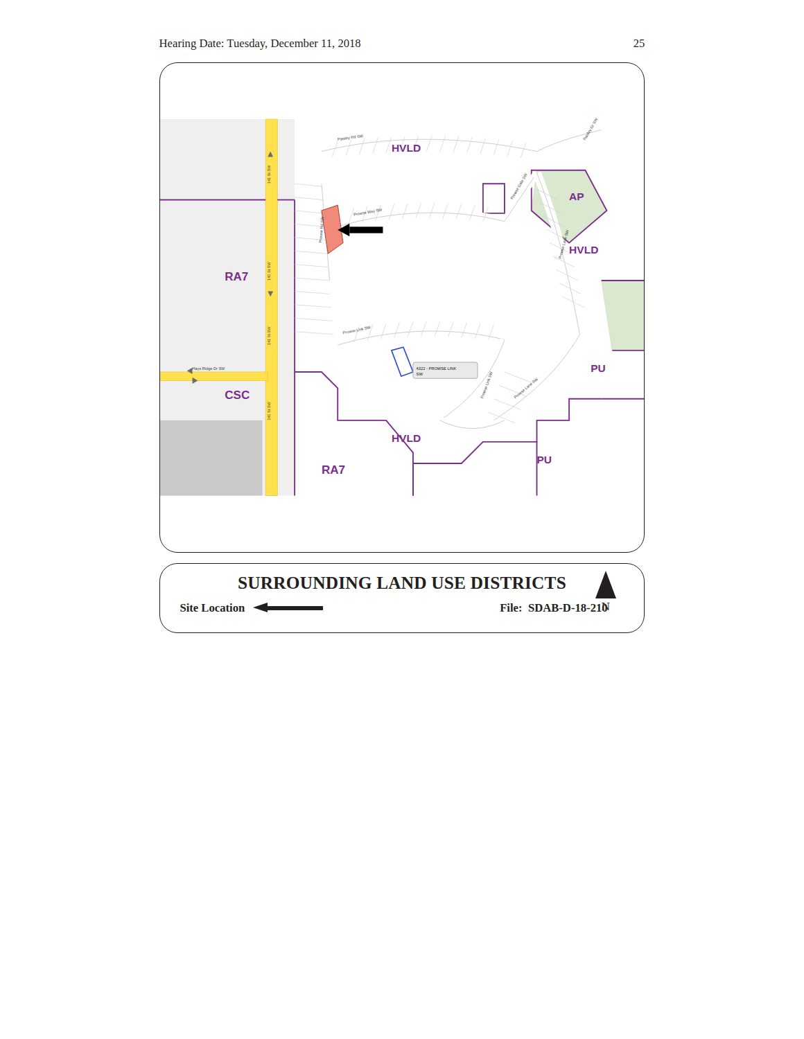Hearing Date: Tuesday, December 11, 2018
25
4322 - PROWSE LINK SW RA7 CSC RA7 HVLD HVLD HVLD AP PU PU 141 St SW 141 St SW 141 St SW 141 St SW Hays Ridge Dr SW Paisley Rd SW Paisley Gr SW Prowse Way SW Prowse Gate SW Prowse Rd SW Prowse Lane SW Prowse Lane SW Prowse Link SW Prowse Link SW
SURROUNDING LAND USE DISTRICTS
Site Location
File: SDAB-D-18-210
N